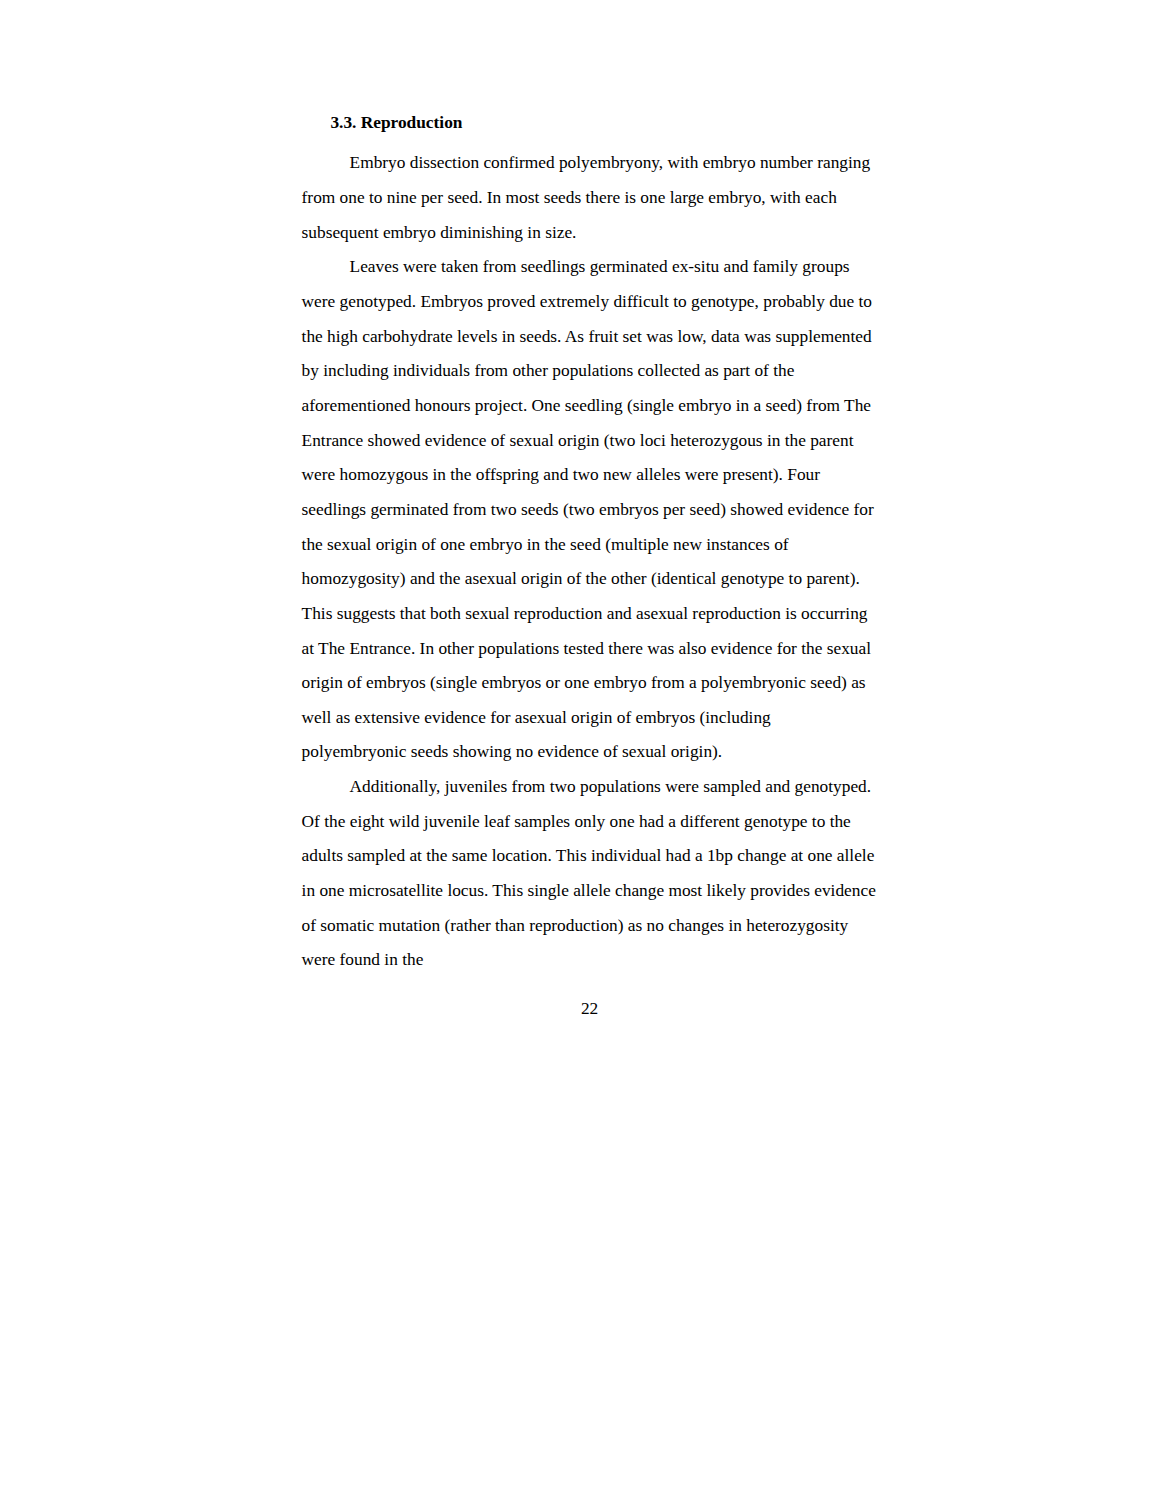3.3. Reproduction
Embryo dissection confirmed polyembryony, with embryo number ranging from one to nine per seed. In most seeds there is one large embryo, with each subsequent embryo diminishing in size.
Leaves were taken from seedlings germinated ex-situ and family groups were genotyped. Embryos proved extremely difficult to genotype, probably due to the high carbohydrate levels in seeds. As fruit set was low, data was supplemented by including individuals from other populations collected as part of the aforementioned honours project. One seedling (single embryo in a seed) from The Entrance showed evidence of sexual origin (two loci heterozygous in the parent were homozygous in the offspring and two new alleles were present). Four seedlings germinated from two seeds (two embryos per seed) showed evidence for the sexual origin of one embryo in the seed (multiple new instances of homozygosity) and the asexual origin of the other (identical genotype to parent). This suggests that both sexual reproduction and asexual reproduction is occurring at The Entrance. In other populations tested there was also evidence for the sexual origin of embryos (single embryos or one embryo from a polyembryonic seed) as well as extensive evidence for asexual origin of embryos (including polyembryonic seeds showing no evidence of sexual origin).
Additionally, juveniles from two populations were sampled and genotyped. Of the eight wild juvenile leaf samples only one had a different genotype to the adults sampled at the same location. This individual had a 1bp change at one allele in one microsatellite locus. This single allele change most likely provides evidence of somatic mutation (rather than reproduction) as no changes in heterozygosity were found in the
22